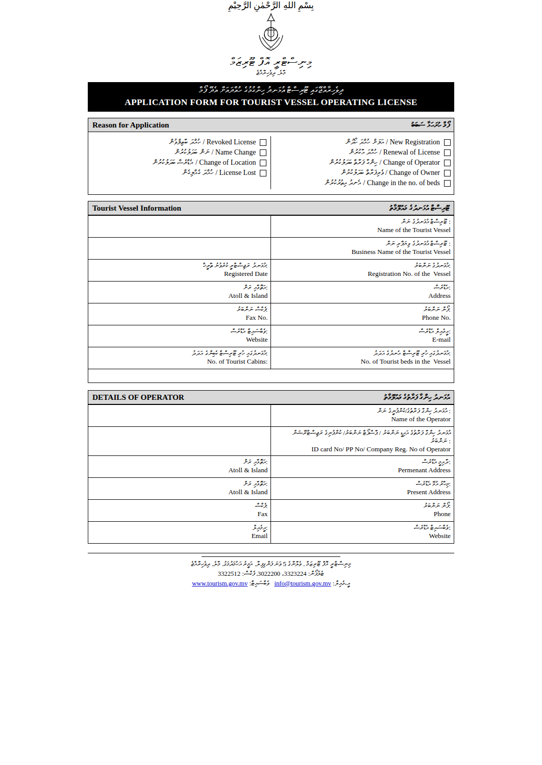بِسْمِ اللهِ الرَّحْمٰنِ الرَّحِيْمِ
ދިވެހިރާއްޖެ
މިނިސްޓްރީ އޮފް ޓޫރިޒަމް
މާލެ، ދިވެހިރާއްޖެ
ދިވެހިރާއްޖޭގައި ޓޫރިސްޓް އުޅަނދު ހިންގުމުގެ ހުއްދައަށް އެދޭ ފޯމް
APPLICATION FORM FOR TOURIST VESSEL OPERATING LICENSE
Reason for Application ފޯމް ހުށަހަޅާ ސަބަބު
ހުއްދަ ބާތިލްވުން / Revoked License
ނަން ބަދަލުކުރުން / Name Change
އެޑްރެސް ބަދަލުކުރުން / Change of Location
ހުއްދަ ގެއްލިގެން / License Lost
އަލަށް ހުއްދަ ހޯދުން / New Registration
ހުއްދަ އާކުރުން / Renewal of License
ހިންގާ ފަރާތް ބަދަލުކުރުން / Change of Operator
ވެރިފަރާތް ބަދަލުކުރުން / Change of Owner
އެނދު އިތުރުކުރުން / Change in the no. of beds
Tourist Vessel Information ޓޫރިސްޓް އުޅަނދުގެ މައުލޫމާތު
| | ޓޫރިސްޓް އުޅަނދުގެ ނަން : Name of the Tourist Vessel |
| | ޓޫރިސްޓް އުޅަނދުގެ ވިޔަފާރި ނަން : Business Name of the Tourist Vessel |
| އުޅަނދު ރަޖިސްޓްރީ ކުރެވުނު ތާރީޚް: Registered Date | އުޅަނދުގެ ނަންބަރު: Registration No. of the Vessel |
| އަތޮޅާއި ރަށް: Atoll & Island | އެޑްރެސް: Address |
| ފެކްސް ނަންބަރު: Fax No. | ފޯން ނަންބަރު: Phone No. |
| ވެބްސައިޓް އެޑްރެސް: Website | އީމެއިލް އެޑްރެސް: E-mail |
| އުޅަނދުގައި ހުރި ޓޫރިސްޓް ކެބިންގެ އަދަދު: No. of Tourist Cabins: | އުޅަނދުގައި ހުރި ޓޫރިސްޓް އެނދުގެ އަދަދު: No. of Tourist beds in the Vessel |
DETAILS OF OPERATOR އުޅަނދު ހިންގާ ފަރާތުގެ މައުލޫމާތު
| | އުޅަނދު ހިންގާ ފަރާތުގެ/ކުންފުނީގެ ނަން : Name of the Operator |
| | އުޅަނދު ހިންގާ ފަރާތުގެ އައިޑީ ނަންބަރު / ޕާސްޕޯޓް ނަންބަރު/ ކުންފުނިގެ ރަޖިސްޓްރޭޝަން ނަންބަރު : ID card No/ PP No/ Company Reg. No of Operator |
| އަތޮޅާއި ރަށް: Atoll & Island | ދާއިމީ އެޑްރެސް: Permenant Address |
| އަތޮޅާއި ރަށް: Atoll & Island | މިހާރު އުޅޭ އެޑްރެސް: Present Address |
| ފެކްސް: Fax | ފޯން ނަންބަރު: Phone |
| އީމެއިލް: Email | ވެބްސައިޓް އެޑްރެސް: Website |
މިނިސްޓްރީ އޮފް ޓޫރިޒަމް ، ވެލާނާގެ 5 ވަނަ ފަންގިފިލާ، އަމީރު އަހުމަދުމަގު، މާލެ، ދިވެހިރާއްޖެ
ޓެލެފޯން: 3323224، 3022200، ފެކްސް: 3322512
އީ-މެއިލް: info@tourism.gov.mv ވެބްސައިޓް: www.tourism.gov.mv